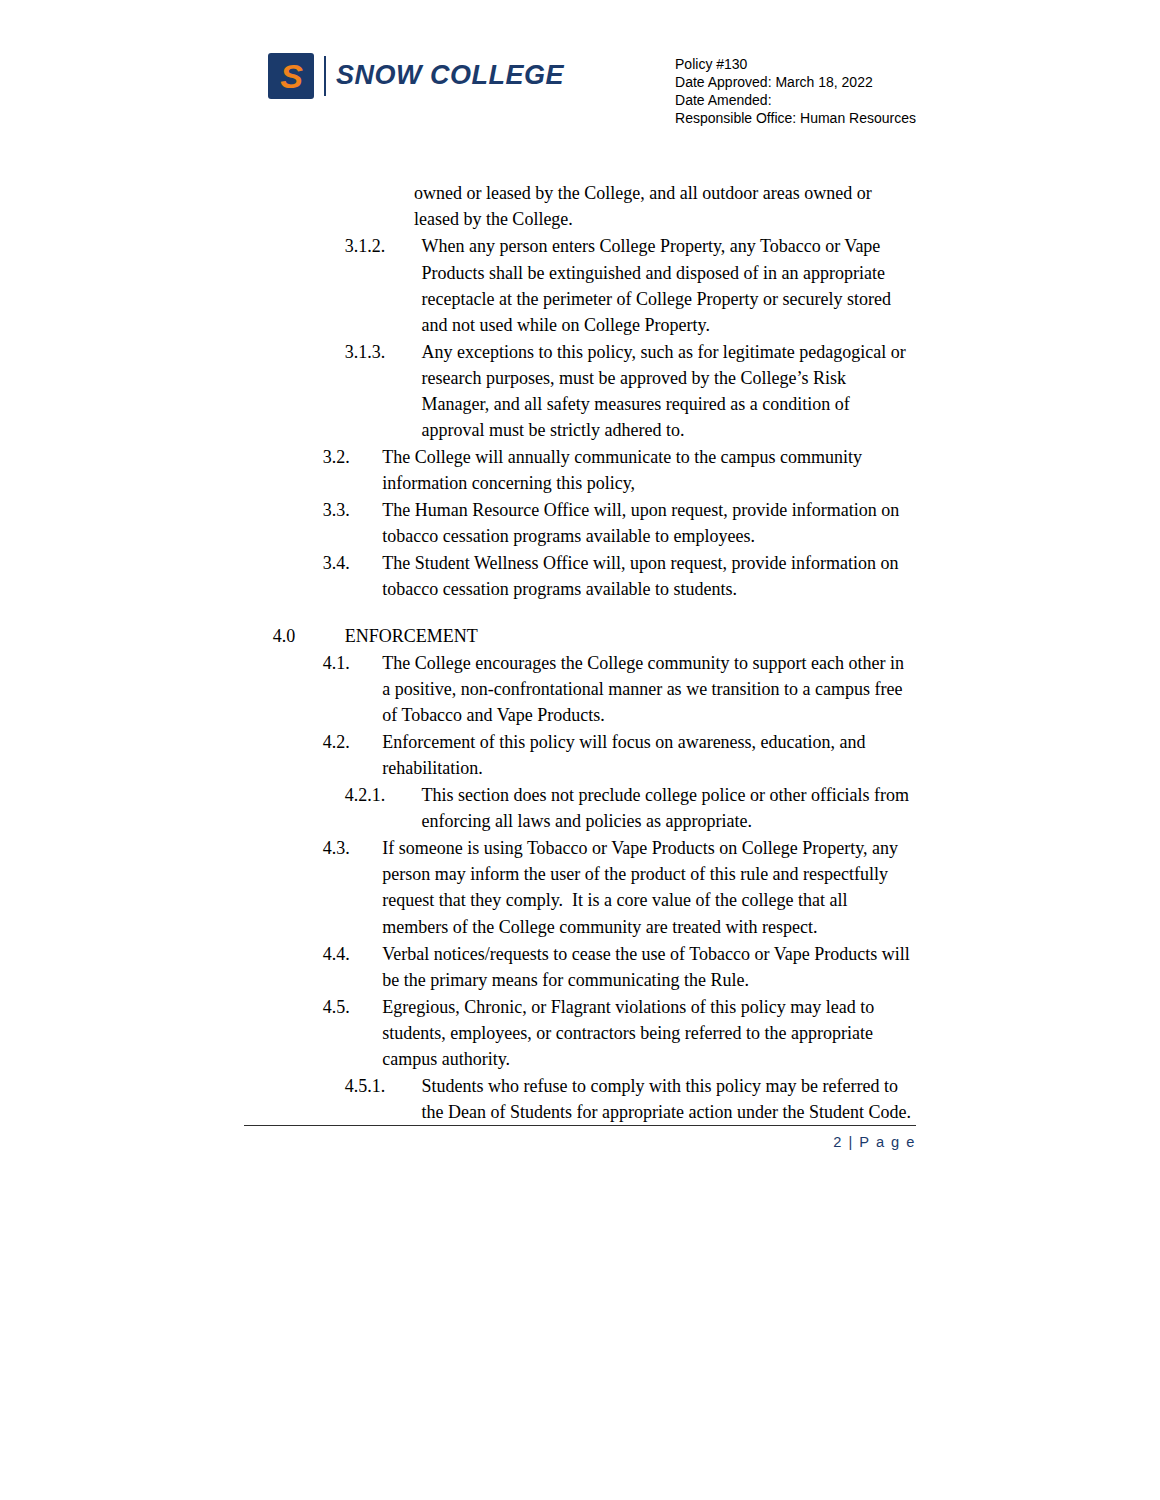S
SNOW COLLEGE
Policy #130
Date Approved: March 18, 2022
Date Amended:
Responsible Office: Human Resources
owned or leased by the College, and all outdoor areas owned or leased by the College.
3.1.2.
When any person enters College Property, any Tobacco or Vape Products shall be extinguished and disposed of in an appropriate receptacle at the perimeter of College Property or securely stored and not used while on College Property.
3.1.3.
Any exceptions to this policy, such as for legitimate pedagogical or research purposes, must be approved by the College’s Risk Manager, and all safety measures required as a condition of approval must be strictly adhered to.
3.2.
The College will annually communicate to the campus community information concerning this policy,
3.3.
The Human Resource Office will, upon request, provide information on tobacco cessation programs available to employees.
3.4.
The Student Wellness Office will, upon request, provide information on tobacco cessation programs available to students.
4.0
ENFORCEMENT
4.1.
The College encourages the College community to support each other in a positive, non-confrontational manner as we transition to a campus free of Tobacco and Vape Products.
4.2.
Enforcement of this policy will focus on awareness, education, and rehabilitation.
4.2.1.
This section does not preclude college police or other officials from enforcing all laws and policies as appropriate.
4.3.
If someone is using Tobacco or Vape Products on College Property, any person may inform the user of the product of this rule and respectfully request that they comply. It is a core value of the college that all members of the College community are treated with respect.
4.4.
Verbal notices/requests to cease the use of Tobacco or Vape Products will be the primary means for communicating the Rule.
4.5.
Egregious, Chronic, or Flagrant violations of this policy may lead to students, employees, or contractors being referred to the appropriate campus authority.
4.5.1.
Students who refuse to comply with this policy may be referred to the Dean of Students for appropriate action under the Student Code.
2 | P a g e